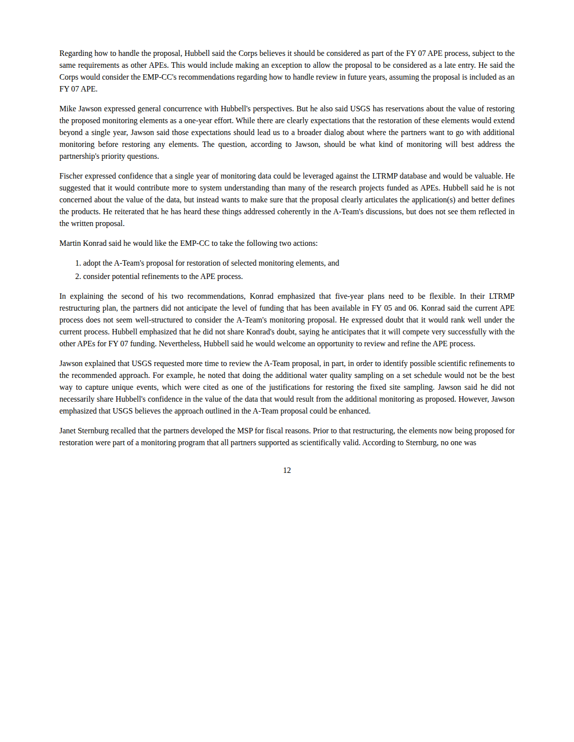Regarding how to handle the proposal, Hubbell said the Corps believes it should be considered as part of the FY 07 APE process, subject to the same requirements as other APEs. This would include making an exception to allow the proposal to be considered as a late entry. He said the Corps would consider the EMP-CC's recommendations regarding how to handle review in future years, assuming the proposal is included as an FY 07 APE.
Mike Jawson expressed general concurrence with Hubbell's perspectives. But he also said USGS has reservations about the value of restoring the proposed monitoring elements as a one-year effort. While there are clearly expectations that the restoration of these elements would extend beyond a single year, Jawson said those expectations should lead us to a broader dialog about where the partners want to go with additional monitoring before restoring any elements. The question, according to Jawson, should be what kind of monitoring will best address the partnership's priority questions.
Fischer expressed confidence that a single year of monitoring data could be leveraged against the LTRMP database and would be valuable. He suggested that it would contribute more to system understanding than many of the research projects funded as APEs. Hubbell said he is not concerned about the value of the data, but instead wants to make sure that the proposal clearly articulates the application(s) and better defines the products. He reiterated that he has heard these things addressed coherently in the A-Team's discussions, but does not see them reflected in the written proposal.
Martin Konrad said he would like the EMP-CC to take the following two actions:
adopt the A-Team's proposal for restoration of selected monitoring elements, and
consider potential refinements to the APE process.
In explaining the second of his two recommendations, Konrad emphasized that five-year plans need to be flexible. In their LTRMP restructuring plan, the partners did not anticipate the level of funding that has been available in FY 05 and 06. Konrad said the current APE process does not seem well-structured to consider the A-Team's monitoring proposal. He expressed doubt that it would rank well under the current process. Hubbell emphasized that he did not share Konrad's doubt, saying he anticipates that it will compete very successfully with the other APEs for FY 07 funding. Nevertheless, Hubbell said he would welcome an opportunity to review and refine the APE process.
Jawson explained that USGS requested more time to review the A-Team proposal, in part, in order to identify possible scientific refinements to the recommended approach. For example, he noted that doing the additional water quality sampling on a set schedule would not be the best way to capture unique events, which were cited as one of the justifications for restoring the fixed site sampling. Jawson said he did not necessarily share Hubbell's confidence in the value of the data that would result from the additional monitoring as proposed. However, Jawson emphasized that USGS believes the approach outlined in the A-Team proposal could be enhanced.
Janet Sternburg recalled that the partners developed the MSP for fiscal reasons. Prior to that restructuring, the elements now being proposed for restoration were part of a monitoring program that all partners supported as scientifically valid. According to Sternburg, no one was
12